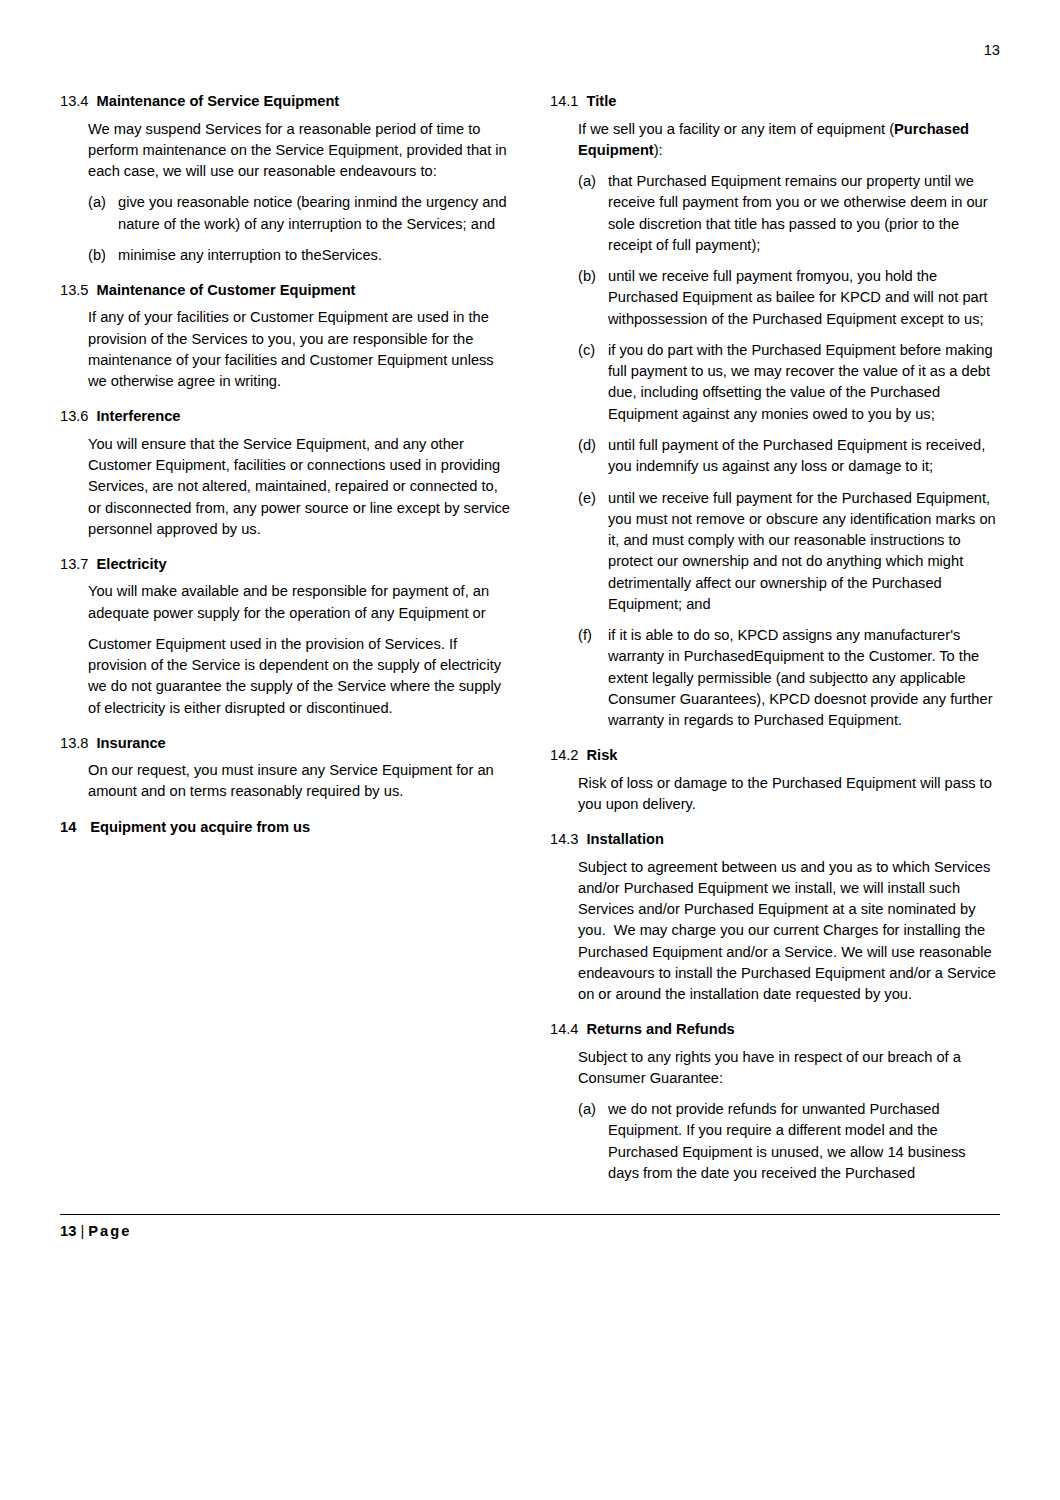13
13.4 Maintenance of Service Equipment
We may suspend Services for a reasonable period of time to perform maintenance on the Service Equipment, provided that in each case, we will use our reasonable endeavours to:
(a) give you reasonable notice (bearing inmind the urgency and nature of the work) of any interruption to the Services; and
(b) minimise any interruption to theServices.
13.5 Maintenance of Customer Equipment
If any of your facilities or Customer Equipment are used in the provision of the Services to you, you are responsible for the maintenance of your facilities and Customer Equipment unless we otherwise agree in writing.
13.6 Interference
You will ensure that the Service Equipment, and any other Customer Equipment, facilities or connections used in providing Services, are not altered, maintained, repaired or connected to, or disconnected from, any power source or line except by service personnel approved by us.
13.7 Electricity
You will make available and be responsible for payment of, an adequate power supply for the operation of any Equipment or
Customer Equipment used in the provision of Services. If provision of the Service is dependent on the supply of electricity we do not guarantee the supply of the Service where the supply of electricity is either disrupted or discontinued.
13.8 Insurance
On our request, you must insure any Service Equipment for an amount and on terms reasonably required by us.
14 Equipment you acquire from us
14.1 Title
If we sell you a facility or any item of equipment (Purchased Equipment):
(a) that Purchased Equipment remains our property until we receive full payment from you or we otherwise deem in our sole discretion that title has passed to you (prior to the receipt of full payment);
(b) until we receive full payment fromyou, you hold the Purchased Equipment as bailee for KPCD and will not part withpossession of the Purchased Equipment except to us;
(c) if you do part with the Purchased Equipment before making full payment to us, we may recover the value of it as a debt due, including offsetting the value of the Purchased Equipment against any monies owed to you by us;
(d) until full payment of the Purchased Equipment is received, you indemnify us against any loss or damage to it;
(e) until we receive full payment for the Purchased Equipment, you must not remove or obscure any identification marks on it, and must comply with our reasonable instructions to protect our ownership and not do anything which might detrimentally affect our ownership of the Purchased Equipment; and
(f) if it is able to do so, KPCD assigns any manufacturer's warranty in PurchasedEquipment to the Customer. To the extent legally permissible (and subjectto any applicable Consumer Guarantees), KPCD doesnot provide any further warranty in regards to Purchased Equipment.
14.2 Risk
Risk of loss or damage to the Purchased Equipment will pass to you upon delivery.
14.3 Installation
Subject to agreement between us and you as to which Services and/or Purchased Equipment we install, we will install such Services and/or Purchased Equipment at a site nominated by you. We may charge you our current Charges for installing the Purchased Equipment and/or a Service. We will use reasonable endeavours to install the Purchased Equipment and/or a Service on or around the installation date requested by you.
14.4 Returns and Refunds
Subject to any rights you have in respect of our breach of a Consumer Guarantee:
(a) we do not provide refunds for unwanted Purchased Equipment. If you require a different model and the Purchased Equipment is unused, we allow 14 business days from the date you received the Purchased
13 | Page